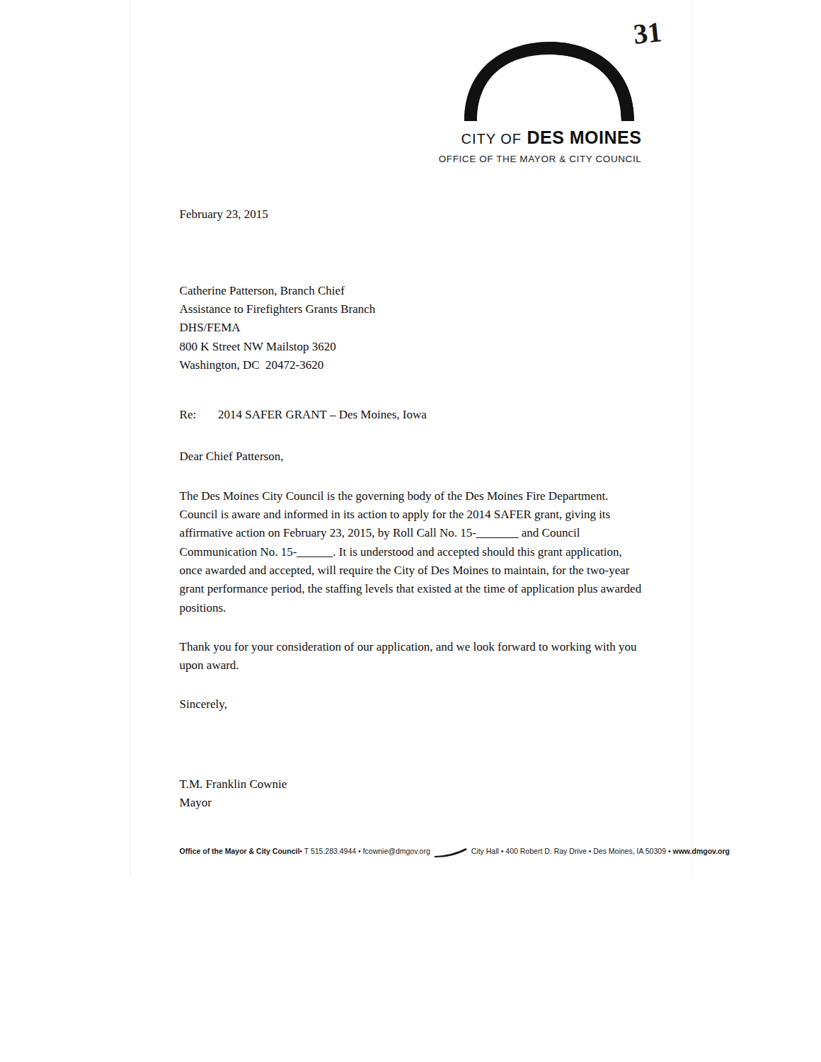31
CITY OF DES MOINES
OFFICE OF THE MAYOR & CITY COUNCIL
February 23, 2015
Catherine Patterson, Branch Chief
Assistance to Firefighters Grants Branch
DHS/FEMA
800 K Street NW Mailstop 3620
Washington, DC 20472-3620
Re: 2014 SAFER GRANT – Des Moines, Iowa
Dear Chief Patterson,
The Des Moines City Council is the governing body of the Des Moines Fire Department. Council is aware and informed in its action to apply for the 2014 SAFER grant, giving its affirmative action on February 23, 2015, by Roll Call No. 15-_______ and Council Communication No. 15-______. It is understood and accepted should this grant application, once awarded and accepted, will require the City of Des Moines to maintain, for the two-year grant performance period, the staffing levels that existed at the time of application plus awarded positions.
Thank you for your consideration of our application, and we look forward to working with you upon award.
Sincerely,
T.M. Franklin Cownie
Mayor
Office of the Mayor & City Council• T 515.283.4944 • fcownie@dmgov.org City Hall • 400 Robert D. Ray Drive • Des Moines, IA 50309 • www.dmgov.org